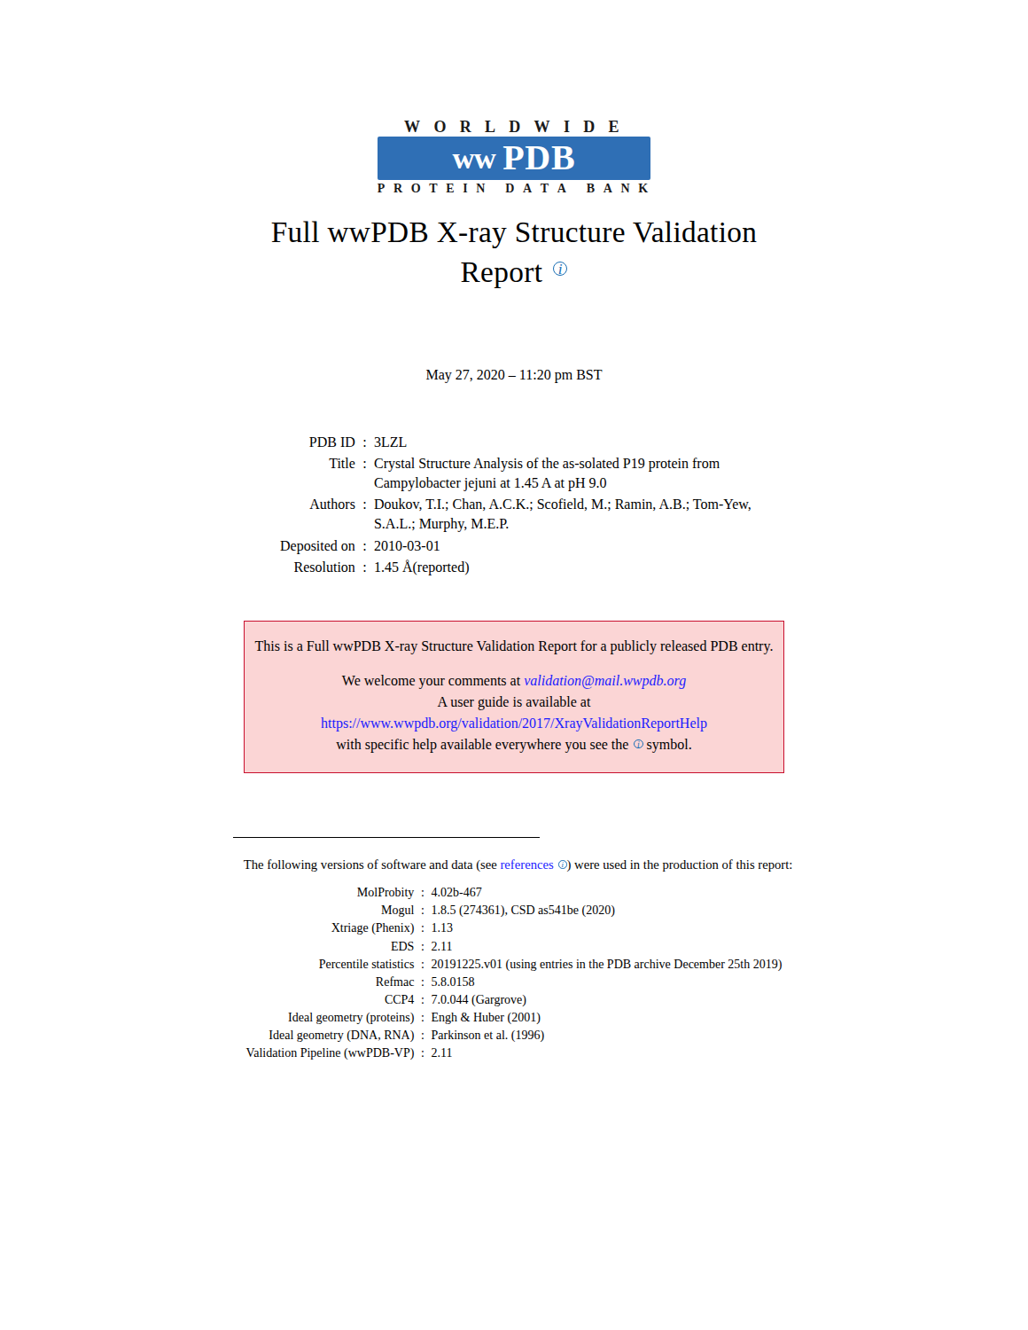W O R L D W I D E
ww PDB
P R O T E I N D A T A B A N K
Full wwPDB X-ray Structure Validation Report i
May 27, 2020 – 11:20 pm BST
| PDB ID | : | 3LZL |
| Title | : | Crystal Structure Analysis of the as-solated P19 protein from Campylobacter jejuni at 1.45 A at pH 9.0 |
| Authors | : | Doukov, T.I.; Chan, A.C.K.; Scofield, M.; Ramin, A.B.; Tom-Yew, S.A.L.; Murphy, M.E.P. |
| Deposited on | : | 2010-03-01 |
| Resolution | : | 1.45 Å(reported) |
This is a Full wwPDB X-ray Structure Validation Report for a publicly released PDB entry.
We welcome your comments at validation@mail.wwpdb.org
A user guide is available at
https://www.wwpdb.org/validation/2017/XrayValidationReportHelp
with specific help available everywhere you see the i symbol.
The following versions of software and data (see references i) were used in the production of this report:
| MolProbity | : | 4.02b-467 |
| Mogul | : | 1.8.5 (274361), CSD as541be (2020) |
| Xtriage (Phenix) | : | 1.13 |
| EDS | : | 2.11 |
| Percentile statistics | : | 20191225.v01 (using entries in the PDB archive December 25th 2019) |
| Refmac | : | 5.8.0158 |
| CCP4 | : | 7.0.044 (Gargrove) |
| Ideal geometry (proteins) | : | Engh & Huber (2001) |
| Ideal geometry (DNA, RNA) | : | Parkinson et al. (1996) |
| Validation Pipeline (wwPDB-VP) | : | 2.11 |